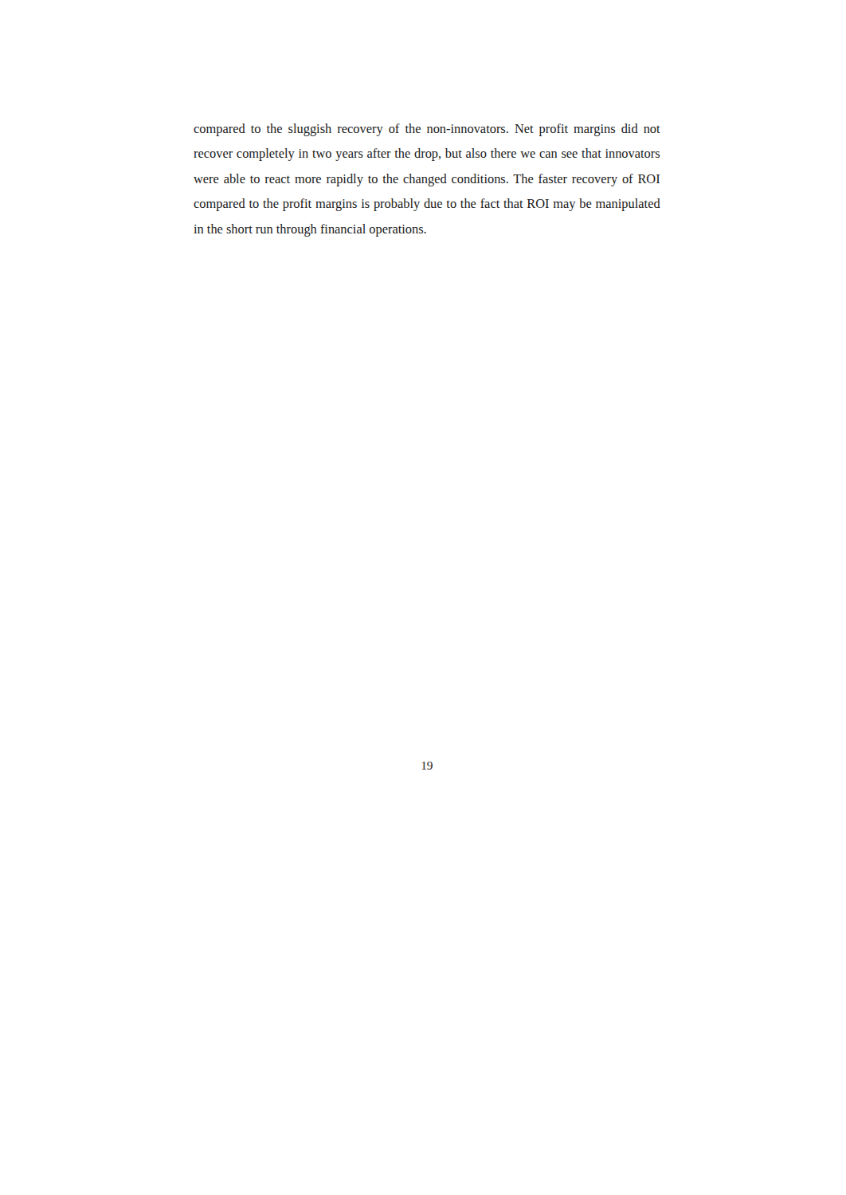compared to the sluggish recovery of the non-innovators. Net profit margins did not recover completely in two years after the drop, but also there we can see that innovators were able to react more rapidly to the changed conditions. The faster recovery of ROI compared to the profit margins is probably due to the fact that ROI may be manipulated in the short run through financial operations.
19